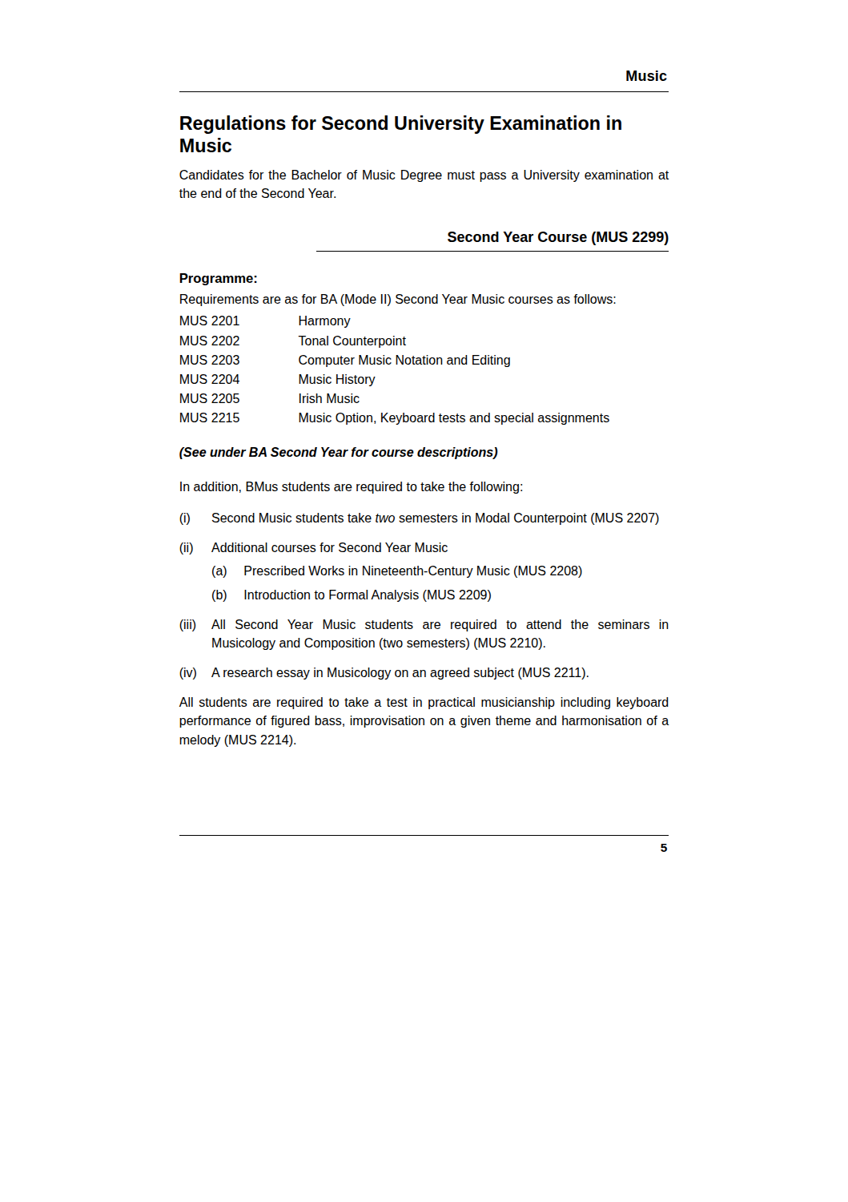Music
Regulations for Second University Examination in Music
Candidates for the Bachelor of Music Degree must pass a University examination at the end of the Second Year.
Second Year Course (MUS 2299)
Programme:
Requirements are as for BA (Mode II) Second Year Music courses as follows:
| MUS 2201 | Harmony |
| MUS 2202 | Tonal Counterpoint |
| MUS 2203 | Computer Music Notation and Editing |
| MUS 2204 | Music History |
| MUS 2205 | Irish Music |
| MUS 2215 | Music Option, Keyboard tests and special assignments |
(See under BA Second Year for course descriptions)
In addition, BMus students are required to take the following:
(i) Second Music students take two semesters in Modal Counterpoint (MUS 2207)
(ii) Additional courses for Second Year Music
(a) Prescribed Works in Nineteenth-Century Music (MUS 2208)
(b) Introduction to Formal Analysis (MUS 2209)
(iii) All Second Year Music students are required to attend the seminars in Musicology and Composition (two semesters) (MUS 2210).
(iv) A research essay in Musicology on an agreed subject (MUS 2211).
All students are required to take a test in practical musicianship including keyboard performance of figured bass, improvisation on a given theme and harmonisation of a melody (MUS 2214).
5